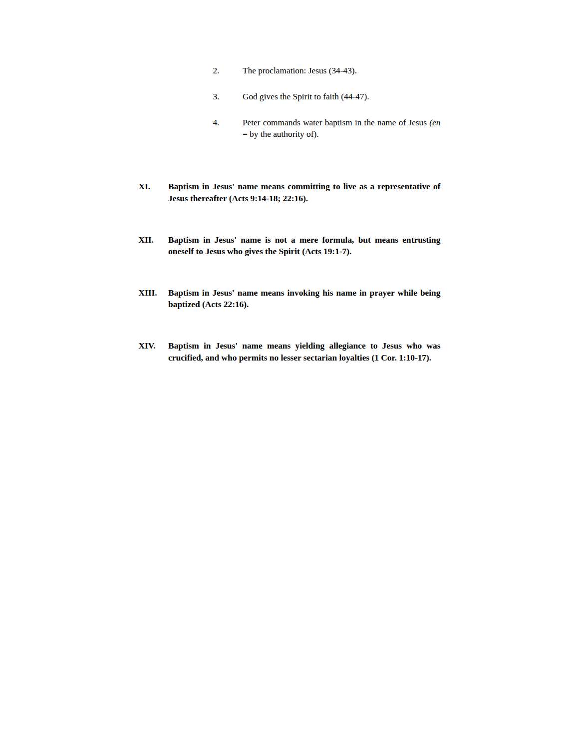2. The proclamation: Jesus (34-43).
3. God gives the Spirit to faith (44-47).
4. Peter commands water baptism in the name of Jesus (en = by the authority of).
XI. Baptism in Jesus' name means committing to live as a representative of Jesus thereafter (Acts 9:14-18; 22:16).
XII. Baptism in Jesus' name is not a mere formula, but means entrusting oneself to Jesus who gives the Spirit (Acts 19:1-7).
XIII. Baptism in Jesus' name means invoking his name in prayer while being baptized (Acts 22:16).
XIV. Baptism in Jesus' name means yielding allegiance to Jesus who was crucified, and who permits no lesser sectarian loyalties (1 Cor. 1:10-17).